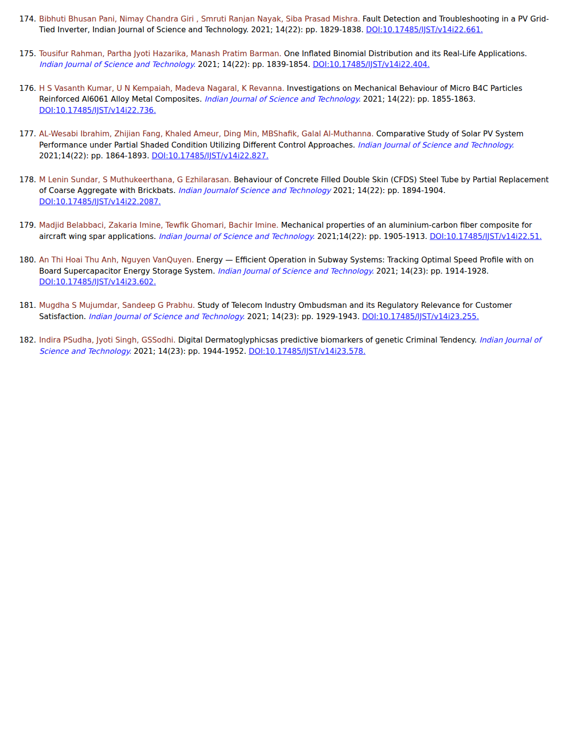Bibhuti Bhusan Pani, Nimay Chandra Giri , Smruti Ranjan Nayak, Siba Prasad Mishra. Fault Detection and Troubleshooting in a PV Grid-Tied Inverter, Indian Journal of Science and Technology. 2021; 14(22): pp. 1829-1838. DOI:10.17485/IJST/v14i22.661.
Tousifur Rahman, Partha Jyoti Hazarika, Manash Pratim Barman. One Inflated Binomial Distribution and its Real-Life Applications. Indian Journal of Science and Technology. 2021; 14(22): pp. 1839-1854. DOI:10.17485/IJST/v14i22.404.
H S Vasanth Kumar, U N Kempaiah, Madeva Nagaral, K Revanna. Investigations on Mechanical Behaviour of Micro B4C Particles Reinforced Al6061 Alloy Metal Composites. Indian Journal of Science and Technology. 2021; 14(22): pp. 1855-1863. DOI:10.17485/IJST/v14i22.736.
AL-Wesabi Ibrahim, Zhijian Fang, Khaled Ameur, Ding Min, MBShafik, Galal Al-Muthanna. Comparative Study of Solar PV System Performance under Partial Shaded Condition Utilizing Different Control Approaches. Indian Journal of Science and Technology. 2021;14(22): pp. 1864-1893. DOI:10.17485/IJST/v14i22.827.
M Lenin Sundar, S Muthukeerthana, G Ezhilarasan. Behaviour of Concrete Filled Double Skin (CFDS) Steel Tube by Partial Replacement of Coarse Aggregate with Brickbats. Indian Journalof Science and Technology 2021; 14(22): pp. 1894-1904. DOI:10.17485/IJST/v14i22.2087.
Madjid Belabbaci, Zakaria Imine, Tewfik Ghomari, Bachir Imine. Mechanical properties of an aluminium-carbon fiber composite for aircraft wing spar applications. Indian Journal of Science and Technology. 2021;14(22): pp. 1905-1913. DOI:10.17485/IJST/v14i22.51.
An Thi Hoai Thu Anh, Nguyen VanQuyen. Energy — Efficient Operation in Subway Systems: Tracking Optimal Speed Profile with on Board Supercapacitor Energy Storage System. Indian Journal of Science and Technology. 2021; 14(23): pp. 1914-1928. DOI:10.17485/IJST/v14i23.602.
Mugdha S Mujumdar, Sandeep G Prabhu. Study of Telecom Industry Ombudsman and its Regulatory Relevance for Customer Satisfaction. Indian Journal of Science and Technology. 2021; 14(23): pp. 1929-1943. DOI:10.17485/IJST/v14i23.255.
Indira PSudha, Jyoti Singh, GSSodhi. Digital Dermatoglyphicsas predictive biomarkers of genetic Criminal Tendency. Indian Journal of Science and Technology. 2021; 14(23): pp. 1944-1952. DOI:10.17485/IJST/v14i23.578.